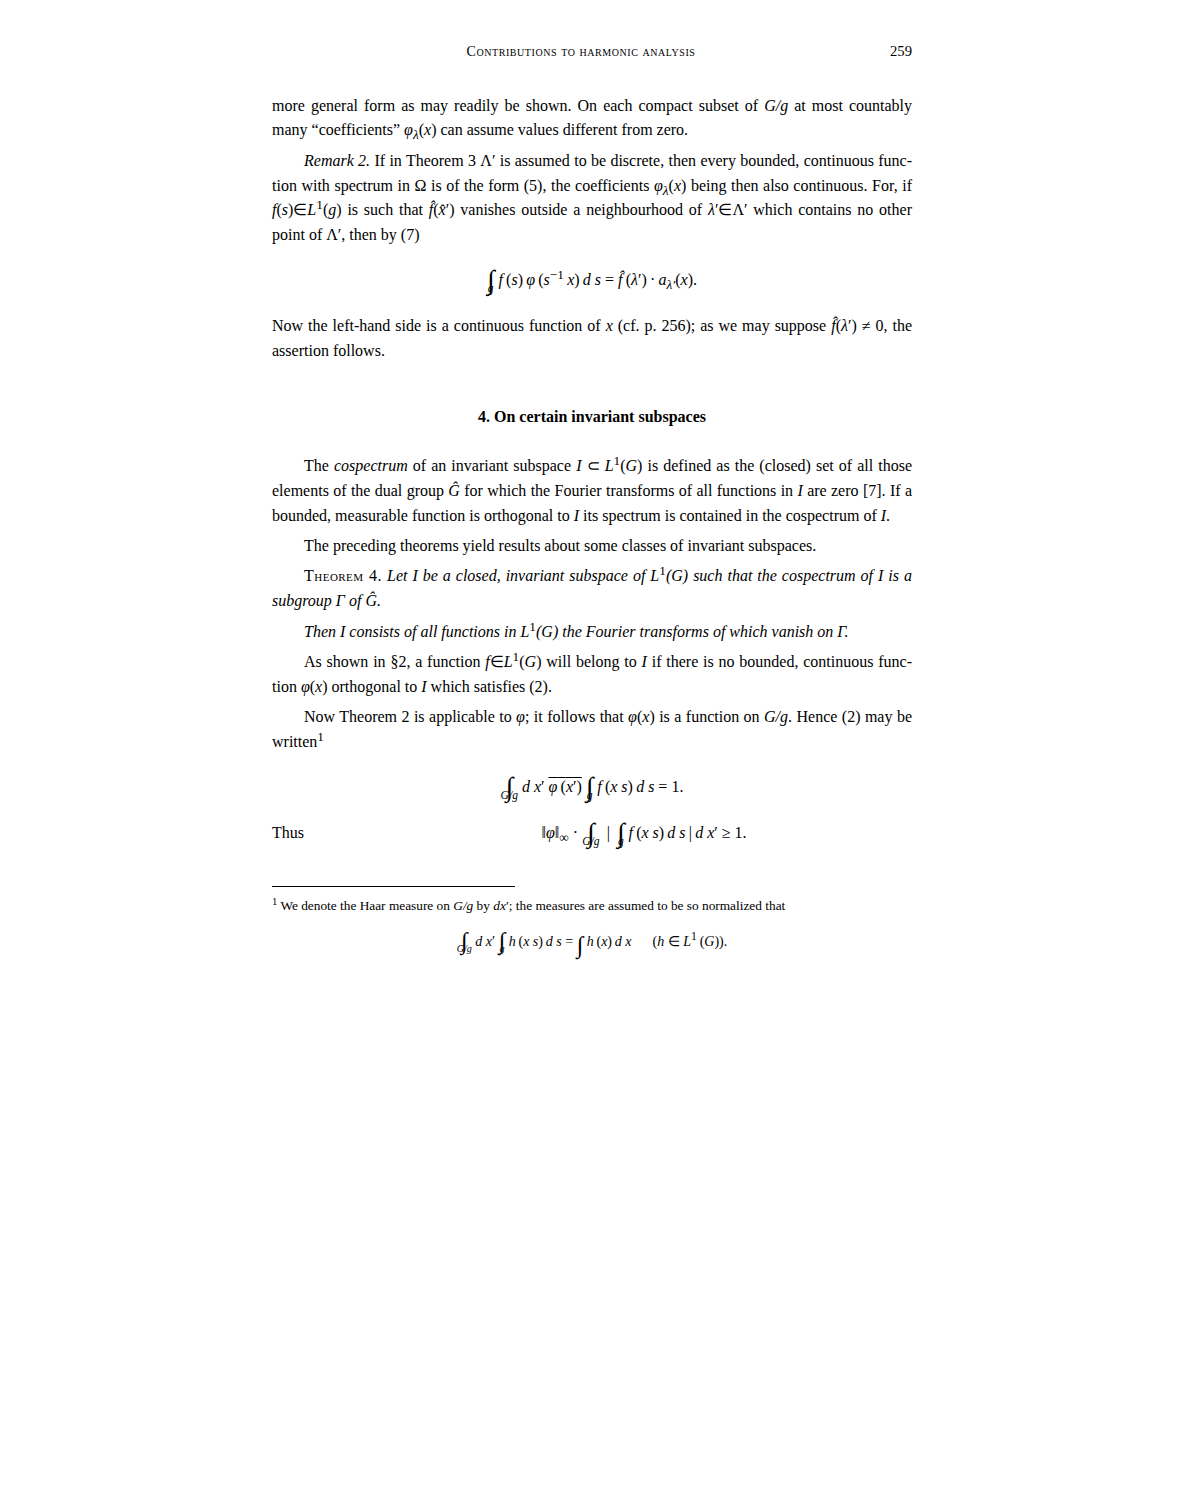Contributions to harmonic analysis 259
more general form as may readily be shown. On each compact subset of G/g at most countably many “coefficients” φλ(x) can assume values different from zero.
Remark 2. If in Theorem 3 Λ′ is assumed to be discrete, then every bounded, continuous function with spectrum in Ω is of the form (5), the coefficients φλ(x) being then also continuous. For, if f(s)∈L1(g) is such that f̂(x̂′) vanishes outside a neighbourhood of λ′∈Λ′ which contains no other point of Λ′, then by (7)
∫g f (s) φ (s−1 x) d s = f̂ (λ′) · aλ′(x).
Now the left-hand side is a continuous function of x (cf. p. 256); as we may suppose f̂(λ′) ≠ 0, the assertion follows.
4. On certain invariant subspaces
The cospectrum of an invariant subspace I ⊂ L1(G) is defined as the (closed) set of all those elements of the dual group Ĝ for which the Fourier transforms of all functions in I are zero [7]. If a bounded, measurable function is orthogonal to I its spectrum is contained in the cospectrum of I.
The preceding theorems yield results about some classes of invariant subspaces.
Theorem 4. Let I be a closed, invariant subspace of L1(G) such that the cospectrum of I is a subgroup Γ of Ĝ.
Then I consists of all functions in L1(G) the Fourier transforms of which vanish on Γ.
As shown in §2, a function f∈L1(G) will belong to I if there is no bounded, continuous function φ(x) orthogonal to I which satisfies (2).
Now Theorem 2 is applicable to φ; it follows that φ(x) is a function on G/g. Hence (2) may be written1
∫G/g d x′ φ (x′) ∫g f (x s) d s = 1.
Thus
‖φ‖∞ · ∫G/g  |  ∫g f (x s) d s | d x′ ≥ 1.
1 We denote the Haar measure on G/g by dx′; the measures are assumed to be so normalized that
∫G/g d x′ ∫g h (x s) d s = ∫ h (x) d x (h ∈ L1 (G)).